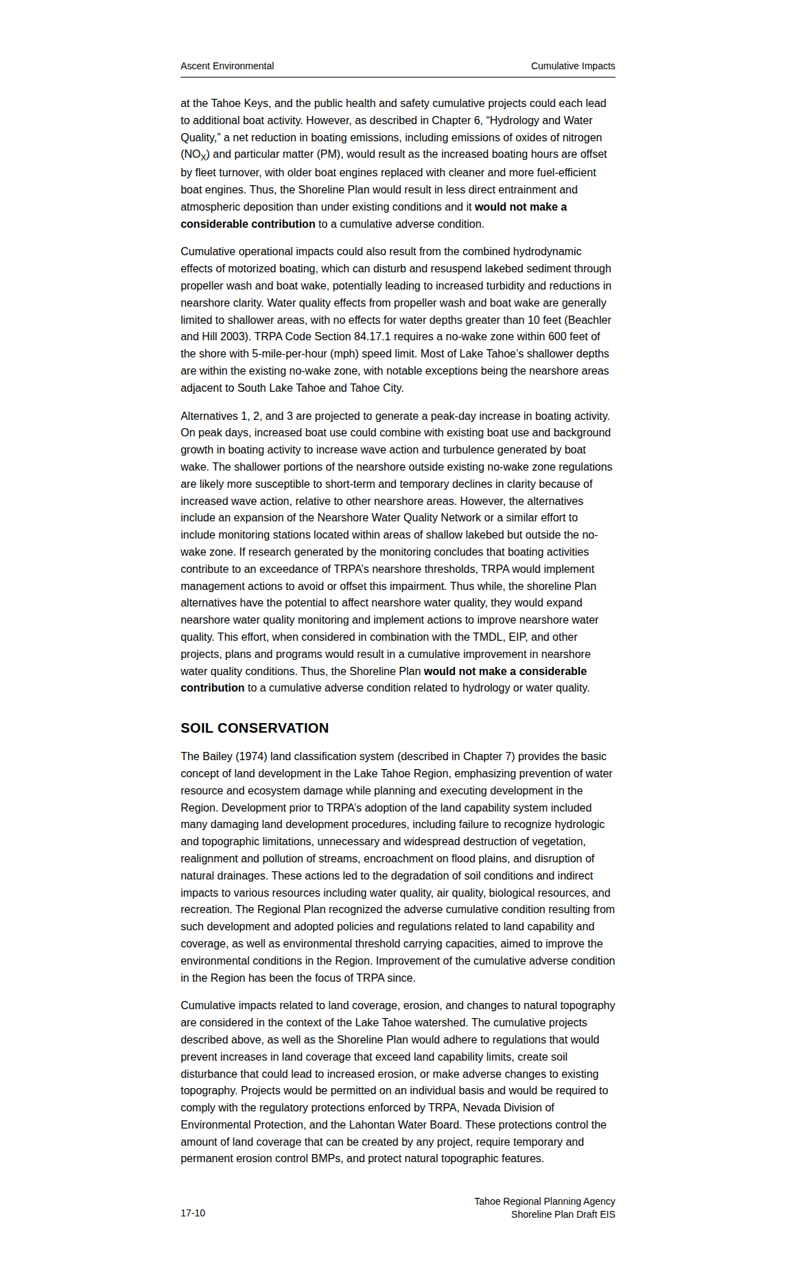Ascent Environmental
Cumulative Impacts
at the Tahoe Keys, and the public health and safety cumulative projects could each lead to additional boat activity. However, as described in Chapter 6, “Hydrology and Water Quality,” a net reduction in boating emissions, including emissions of oxides of nitrogen (NOX) and particular matter (PM), would result as the increased boating hours are offset by fleet turnover, with older boat engines replaced with cleaner and more fuel-efficient boat engines. Thus, the Shoreline Plan would result in less direct entrainment and atmospheric deposition than under existing conditions and it would not make a considerable contribution to a cumulative adverse condition.
Cumulative operational impacts could also result from the combined hydrodynamic effects of motorized boating, which can disturb and resuspend lakebed sediment through propeller wash and boat wake, potentially leading to increased turbidity and reductions in nearshore clarity. Water quality effects from propeller wash and boat wake are generally limited to shallower areas, with no effects for water depths greater than 10 feet (Beachler and Hill 2003). TRPA Code Section 84.17.1 requires a no-wake zone within 600 feet of the shore with 5-mile-per-hour (mph) speed limit. Most of Lake Tahoe’s shallower depths are within the existing no-wake zone, with notable exceptions being the nearshore areas adjacent to South Lake Tahoe and Tahoe City.
Alternatives 1, 2, and 3 are projected to generate a peak-day increase in boating activity. On peak days, increased boat use could combine with existing boat use and background growth in boating activity to increase wave action and turbulence generated by boat wake. The shallower portions of the nearshore outside existing no-wake zone regulations are likely more susceptible to short-term and temporary declines in clarity because of increased wave action, relative to other nearshore areas. However, the alternatives include an expansion of the Nearshore Water Quality Network or a similar effort to include monitoring stations located within areas of shallow lakebed but outside the no-wake zone. If research generated by the monitoring concludes that boating activities contribute to an exceedance of TRPA’s nearshore thresholds, TRPA would implement management actions to avoid or offset this impairment. Thus while, the shoreline Plan alternatives have the potential to affect nearshore water quality, they would expand nearshore water quality monitoring and implement actions to improve nearshore water quality. This effort, when considered in combination with the TMDL, EIP, and other projects, plans and programs would result in a cumulative improvement in nearshore water quality conditions. Thus, the Shoreline Plan would not make a considerable contribution to a cumulative adverse condition related to hydrology or water quality.
Soil Conservation
The Bailey (1974) land classification system (described in Chapter 7) provides the basic concept of land development in the Lake Tahoe Region, emphasizing prevention of water resource and ecosystem damage while planning and executing development in the Region. Development prior to TRPA’s adoption of the land capability system included many damaging land development procedures, including failure to recognize hydrologic and topographic limitations, unnecessary and widespread destruction of vegetation, realignment and pollution of streams, encroachment on flood plains, and disruption of natural drainages. These actions led to the degradation of soil conditions and indirect impacts to various resources including water quality, air quality, biological resources, and recreation. The Regional Plan recognized the adverse cumulative condition resulting from such development and adopted policies and regulations related to land capability and coverage, as well as environmental threshold carrying capacities, aimed to improve the environmental conditions in the Region. Improvement of the cumulative adverse condition in the Region has been the focus of TRPA since.
Cumulative impacts related to land coverage, erosion, and changes to natural topography are considered in the context of the Lake Tahoe watershed. The cumulative projects described above, as well as the Shoreline Plan would adhere to regulations that would prevent increases in land coverage that exceed land capability limits, create soil disturbance that could lead to increased erosion, or make adverse changes to existing topography. Projects would be permitted on an individual basis and would be required to comply with the regulatory protections enforced by TRPA, Nevada Division of Environmental Protection, and the Lahontan Water Board. These protections control the amount of land coverage that can be created by any project, require temporary and permanent erosion control BMPs, and protect natural topographic features.
17-10
Tahoe Regional Planning Agency
Shoreline Plan Draft EIS